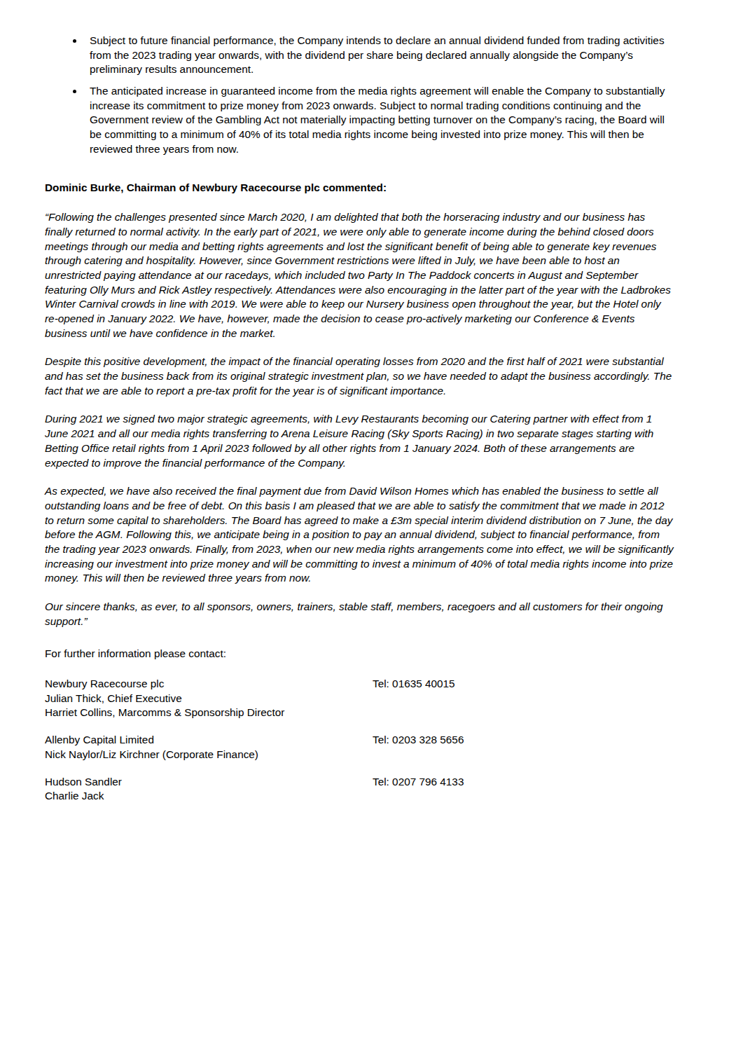Subject to future financial performance, the Company intends to declare an annual dividend funded from trading activities from the 2023 trading year onwards, with the dividend per share being declared annually alongside the Company’s preliminary results announcement.
The anticipated increase in guaranteed income from the media rights agreement will enable the Company to substantially increase its commitment to prize money from 2023 onwards. Subject to normal trading conditions continuing and the Government review of the Gambling Act not materially impacting betting turnover on the Company’s racing, the Board will be committing to a minimum of 40% of its total media rights income being invested into prize money. This will then be reviewed three years from now.
Dominic Burke, Chairman of Newbury Racecourse plc commented:
“Following the challenges presented since March 2020, I am delighted that both the horseracing industry and our business has finally returned to normal activity. In the early part of 2021, we were only able to generate income during the behind closed doors meetings through our media and betting rights agreements and lost the significant benefit of being able to generate key revenues through catering and hospitality. However, since Government restrictions were lifted in July, we have been able to host an unrestricted paying attendance at our racedays, which included two Party In The Paddock concerts in August and September featuring Olly Murs and Rick Astley respectively. Attendances were also encouraging in the latter part of the year with the Ladbrokes Winter Carnival crowds in line with 2019. We were able to keep our Nursery business open throughout the year, but the Hotel only re-opened in January 2022. We have, however, made the decision to cease pro-actively marketing our Conference & Events business until we have confidence in the market.
Despite this positive development, the impact of the financial operating losses from 2020 and the first half of 2021 were substantial and has set the business back from its original strategic investment plan, so we have needed to adapt the business accordingly. The fact that we are able to report a pre-tax profit for the year is of significant importance.
During 2021 we signed two major strategic agreements, with Levy Restaurants becoming our Catering partner with effect from 1 June 2021 and all our media rights transferring to Arena Leisure Racing (Sky Sports Racing) in two separate stages starting with Betting Office retail rights from 1 April 2023 followed by all other rights from 1 January 2024. Both of these arrangements are expected to improve the financial performance of the Company.
As expected, we have also received the final payment due from David Wilson Homes which has enabled the business to settle all outstanding loans and be free of debt. On this basis I am pleased that we are able to satisfy the commitment that we made in 2012 to return some capital to shareholders. The Board has agreed to make a £3m special interim dividend distribution on 7 June, the day before the AGM. Following this, we anticipate being in a position to pay an annual dividend, subject to financial performance, from the trading year 2023 onwards. Finally, from 2023, when our new media rights arrangements come into effect, we will be significantly increasing our investment into prize money and will be committing to invest a minimum of 40% of total media rights income into prize money. This will then be reviewed three years from now.
Our sincere thanks, as ever, to all sponsors, owners, trainers, stable staff, members, racegoers and all customers for their ongoing support.”
For further information please contact:
| Newbury Racecourse plc Julian Thick, Chief Executive Harriet Collins, Marcomms & Sponsorship Director | Tel: 01635 40015 |
| Allenby Capital Limited Nick Naylor/Liz Kirchner (Corporate Finance) | Tel: 0203 328 5656 |
| Hudson Sandler Charlie Jack | Tel: 0207 796 4133 |